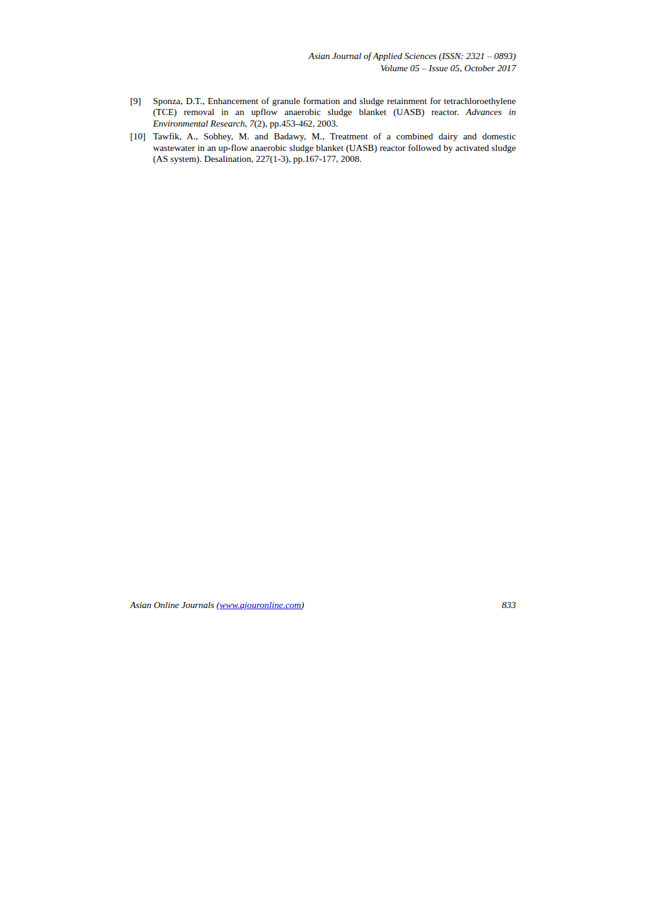Asian Journal of Applied Sciences (ISSN: 2321 – 0893)
Volume 05 – Issue 05, October 2017
[9] Sponza, D.T., Enhancement of granule formation and sludge retainment for tetrachloroethylene (TCE) removal in an upflow anaerobic sludge blanket (UASB) reactor. Advances in Environmental Research, 7(2), pp.453-462, 2003.
[10] Tawfik, A., Sobhey, M. and Badawy, M., Treatment of a combined dairy and domestic wastewater in an up-flow anaerobic sludge blanket (UASB) reactor followed by activated sludge (AS system). Desalination, 227(1-3), pp.167-177, 2008.
Asian Online Journals (www.ajouronline.com) 833